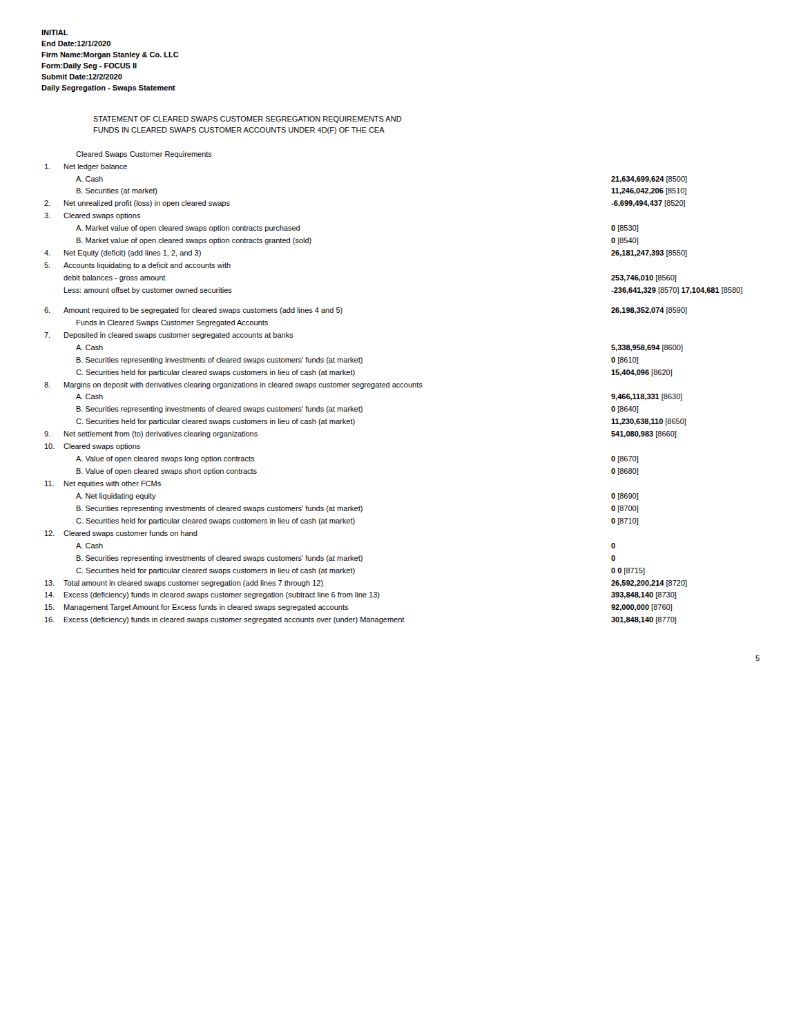INITIAL
End Date:12/1/2020
Firm Name:Morgan Stanley & Co. LLC
Form:Daily Seg - FOCUS II
Submit Date:12/2/2020
Daily Segregation - Swaps Statement
STATEMENT OF CLEARED SWAPS CUSTOMER SEGREGATION REQUIREMENTS AND
FUNDS IN CLEARED SWAPS CUSTOMER ACCOUNTS UNDER 4D(F) OF THE CEA
| | Cleared Swaps Customer Requirements | |
| 1. | Net ledger balance | |
| | A. Cash | 21,634,699,624 [8500] |
| | B. Securities (at market) | 11,246,042,206 [8510] |
| 2. | Net unrealized profit (loss) in open cleared swaps | -6,699,494,437 [8520] |
| 3. | Cleared swaps options | |
| | A. Market value of open cleared swaps option contracts purchased | 0 [8530] |
| | B. Market value of open cleared swaps option contracts granted (sold) | 0 [8540] |
| 4. | Net Equity (deficit) (add lines 1, 2, and 3) | 26,181,247,393 [8550] |
| 5. | Accounts liquidating to a deficit and accounts with | |
| | debit balances - gross amount | 253,746,010 [8560] |
| | Less: amount offset by customer owned securities | -236,641,329 [8570] 17,104,681 [8580] |
| 6. | Amount required to be segregated for cleared swaps customers (add lines 4 and 5) | 26,198,352,074 [8590] |
| | Funds in Cleared Swaps Customer Segregated Accounts | |
| 7. | Deposited in cleared swaps customer segregated accounts at banks | |
| | A. Cash | 5,338,958,694 [8600] |
| | B. Securities representing investments of cleared swaps customers' funds (at market) | 0 [8610] |
| | C. Securities held for particular cleared swaps customers in lieu of cash (at market) | 15,404,096 [8620] |
| 8. | Margins on deposit with derivatives clearing organizations in cleared swaps customer segregated accounts | |
| | A. Cash | 9,466,118,331 [8630] |
| | B. Securities representing investments of cleared swaps customers' funds (at market) | 0 [8640] |
| | C. Securities held for particular cleared swaps customers in lieu of cash (at market) | 11,230,638,110 [8650] |
| 9. | Net settlement from (to) derivatives clearing organizations | 541,080,983 [8660] |
| 10. | Cleared swaps options | |
| | A. Value of open cleared swaps long option contracts | 0 [8670] |
| | B. Value of open cleared swaps short option contracts | 0 [8680] |
| 11. | Net equities with other FCMs | |
| | A. Net liquidating equity | 0 [8690] |
| | B. Securities representing investments of cleared swaps customers' funds (at market) | 0 [8700] |
| | C. Securities held for particular cleared swaps customers in lieu of cash (at market) | 0 [8710] |
| 12. | Cleared swaps customer funds on hand | |
| | A. Cash | 0 |
| | B. Securities representing investments of cleared swaps customers' funds (at market) | 0 |
| | C. Securities held for particular cleared swaps customers in lieu of cash (at market) | 0 0 [8715] |
| 13. | Total amount in cleared swaps customer segregation (add lines 7 through 12) | 26,592,200,214 [8720] |
| 14. | Excess (deficiency) funds in cleared swaps customer segregation (subtract line 6 from line 13) | 393,848,140 [8730] |
| 15. | Management Target Amount for Excess funds in cleared swaps segregated accounts | 92,000,000 [8760] |
| 16. | Excess (deficiency) funds in cleared swaps customer segregated accounts over (under) Management | 301,848,140 [8770] |
5